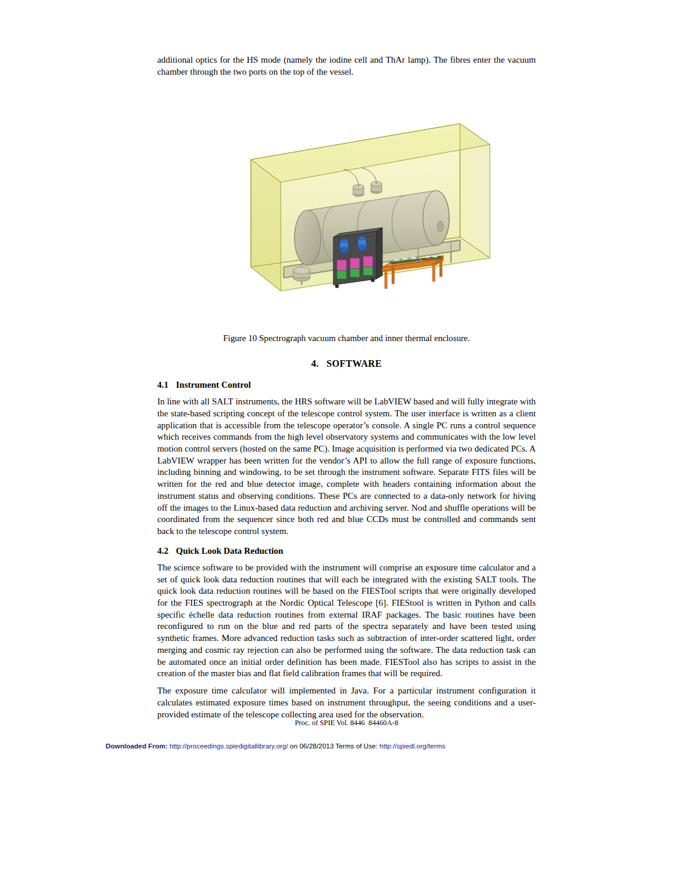additional optics for the HS mode (namely the iodine cell and ThAr lamp). The fibres enter the vacuum chamber through the two ports on the top of the vessel.
Figure 10 Spectrograph vacuum chamber and inner thermal enclosure.
4. SOFTWARE
4.1 Instrument Control
In line with all SALT instruments, the HRS software will be LabVIEW based and will fully integrate with the state-based scripting concept of the telescope control system. The user interface is written as a client application that is accessible from the telescope operator’s console. A single PC runs a control sequence which receives commands from the high level observatory systems and communicates with the low level motion control servers (hosted on the same PC). Image acquisition is performed via two dedicated PCs. A LabVIEW wrapper has been written for the vendor’s API to allow the full range of exposure functions, including binning and windowing, to be set through the instrument software. Separate FITS files will be written for the red and blue detector image, complete with headers containing information about the instrument status and observing conditions. These PCs are connected to a data-only network for hiving off the images to the Linux-based data reduction and archiving server. Nod and shuffle operations will be coordinated from the sequencer since both red and blue CCDs must be controlled and commands sent back to the telescope control system.
4.2 Quick Look Data Reduction
The science software to be provided with the instrument will comprise an exposure time calculator and a set of quick look data reduction routines that will each be integrated with the existing SALT tools. The quick look data reduction routines will be based on the FIESTool scripts that were originally developed for the FIES spectrograph at the Nordic Optical Telescope [6]. FIEStool is written in Python and calls specific échelle data reduction routines from external IRAF packages. The basic routines have been reconfigured to run on the blue and red parts of the spectra separately and have been tested using synthetic frames. More advanced reduction tasks such as subtraction of inter-order scattered light, order merging and cosmic ray rejection can also be performed using the software. The data reduction task can be automated once an initial order definition has been made. FIESTool also has scripts to assist in the creation of the master bias and flat field calibration frames that will be required.
The exposure time calculator will implemented in Java. For a particular instrument configuration it calculates estimated exposure times based on instrument throughput, the seeing conditions and a user-provided estimate of the telescope collecting area used for the observation.
Proc. of SPIE Vol. 8446 84460A-8
Downloaded From: http://proceedings.spiedigitallibrary.org/ on 06/28/2013 Terms of Use: http://spiedl.org/terms